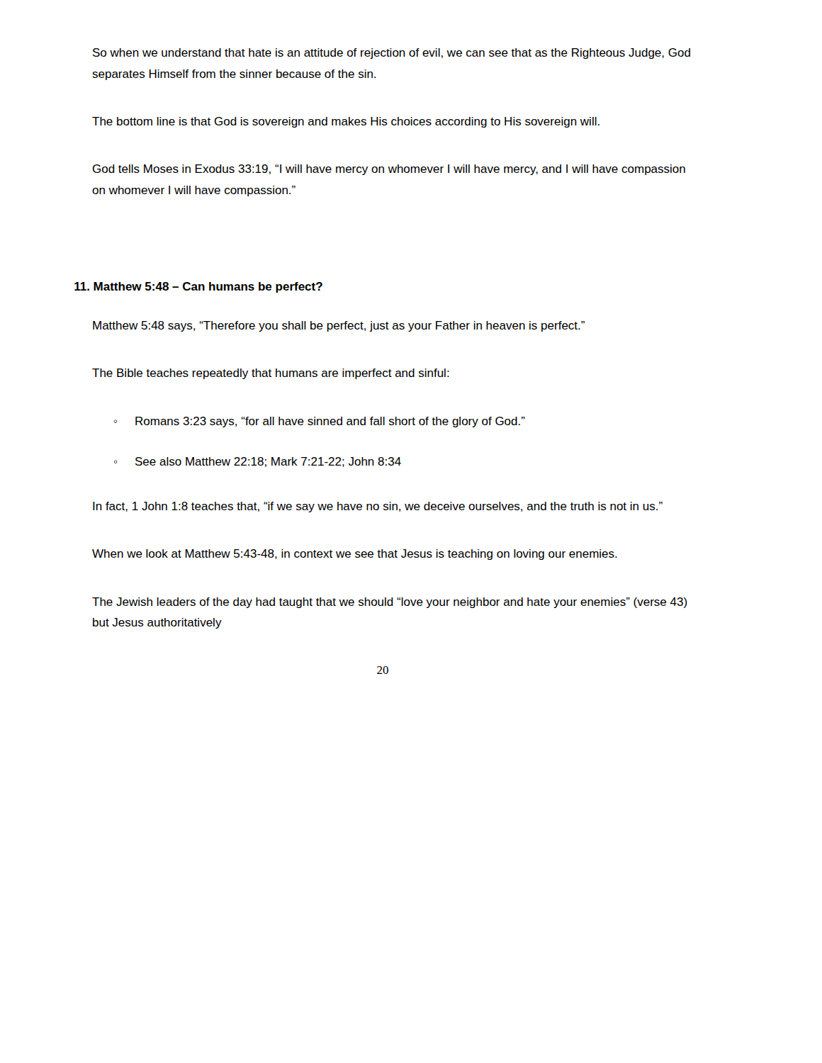So when we understand that hate is an attitude of rejection of evil, we can see that as the Righteous Judge, God separates Himself from the sinner because of the sin.
The bottom line is that God is sovereign and makes His choices according to His sovereign will.
God tells Moses in Exodus 33:19, “I will have mercy on whomever I will have mercy, and I will have compassion on whomever I will have compassion.”
11. Matthew 5:48 – Can humans be perfect?
Matthew 5:48 says, “Therefore you shall be perfect, just as your Father in heaven is perfect.”
The Bible teaches repeatedly that humans are imperfect and sinful:
Romans 3:23 says, “for all have sinned and fall short of the glory of God.”
See also Matthew 22:18; Mark 7:21-22; John 8:34
In fact, 1 John 1:8 teaches that, “if we say we have no sin, we deceive ourselves, and the truth is not in us.”
When we look at Matthew 5:43-48, in context we see that Jesus is teaching on loving our enemies.
The Jewish leaders of the day had taught that we should “love your neighbor and hate your enemies” (verse 43) but Jesus authoritatively
20